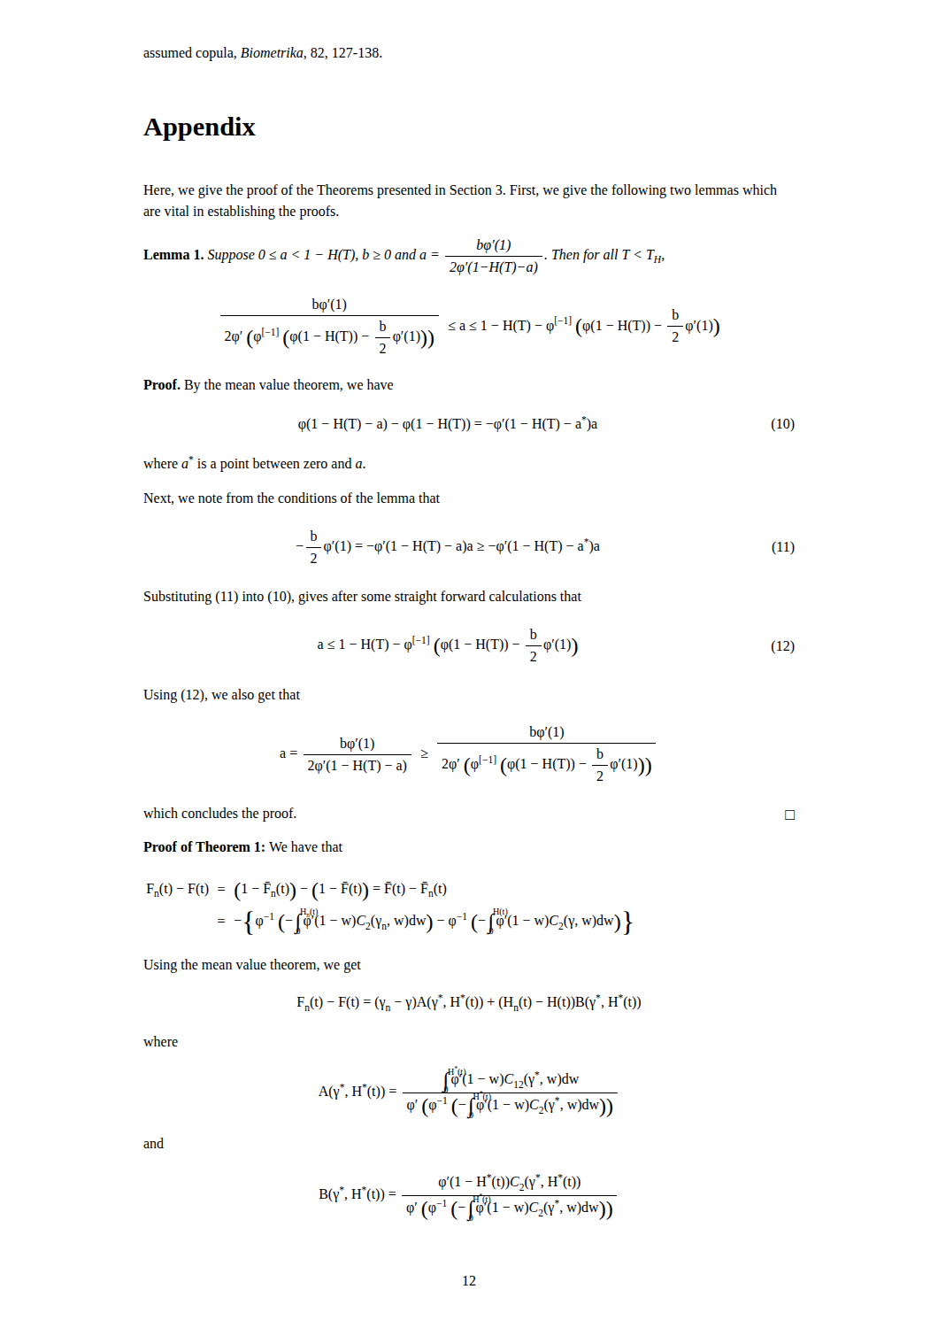assumed copula, Biometrika, 82, 127-138.
Appendix
Here, we give the proof of the Theorems presented in Section 3. First, we give the following two lemmas which are vital in establishing the proofs.
Lemma 1. Suppose 0 ≤ a < 1 − H(T), b ≥ 0 and a = bφ′(1) 2φ′(1−H(T)−a). Then for all T < TH,
bφ′(1) 2φ′ (φ[−1] (φ(1 − H(T)) − b 2φ′(1))) ≤ a ≤ 1 − H(T) − φ[−1] (φ(1 − H(T)) − b 2φ′(1))
Proof. By the mean value theorem, we have
φ(1 − H(T) − a) − φ(1 − H(T)) = −φ′(1 − H(T) − a*)a
(10)
where a* is a point between zero and a.
Next, we note from the conditions of the lemma that
−b 2φ′(1) = −φ′(1 − H(T) − a)a ≥ −φ′(1 − H(T) − a*)a
(11)
Substituting (11) into (10), gives after some straight forward calculations that
a ≤ 1 − H(T) − φ[−1] (φ(1 − H(T)) − b 2φ′(1))
(12)
Using (12), we also get that
a = bφ′(1) 2φ′(1 − H(T) − a) ≥ bφ′(1) 2φ′ (φ[−1] (φ(1 − H(T)) − b 2φ′(1)))
which concludes the proof. □
Proof of Theorem 1: We have that
| F n (t) − F(t) | = | ( 1 − F̄ n (t) ) − ( 1 − F̄(t) ) = F̄(t) − F̄ n (t) |
| | = | − { φ −1 ( − ∫ H n (t) 0 φ′(1 − w) C 2 (γ n , w)dw ) − φ −1 ( − ∫ H(t) 0 φ′(1 − w) C 2 (γ, w)dw ) } |
Using the mean value theorem, we get
Fn(t) − F(t) = (γn − γ)A(γ*, H*(t)) + (Hn(t) − H(t))B(γ*, H*(t))
where
A(γ*, H*(t)) = ∫H*(t) 0φ′(1 − w)C12(γ*, w)dw φ′ (φ−1 (−∫H*(t) 0φ′(1 − w)C2(γ*, w)dw))
and
B(γ*, H*(t)) = φ′(1 − H*(t))C2(γ*, H*(t)) φ′ (φ−1 (−∫H*(t) 0φ′(1 − w)C2(γ*, w)dw))
12